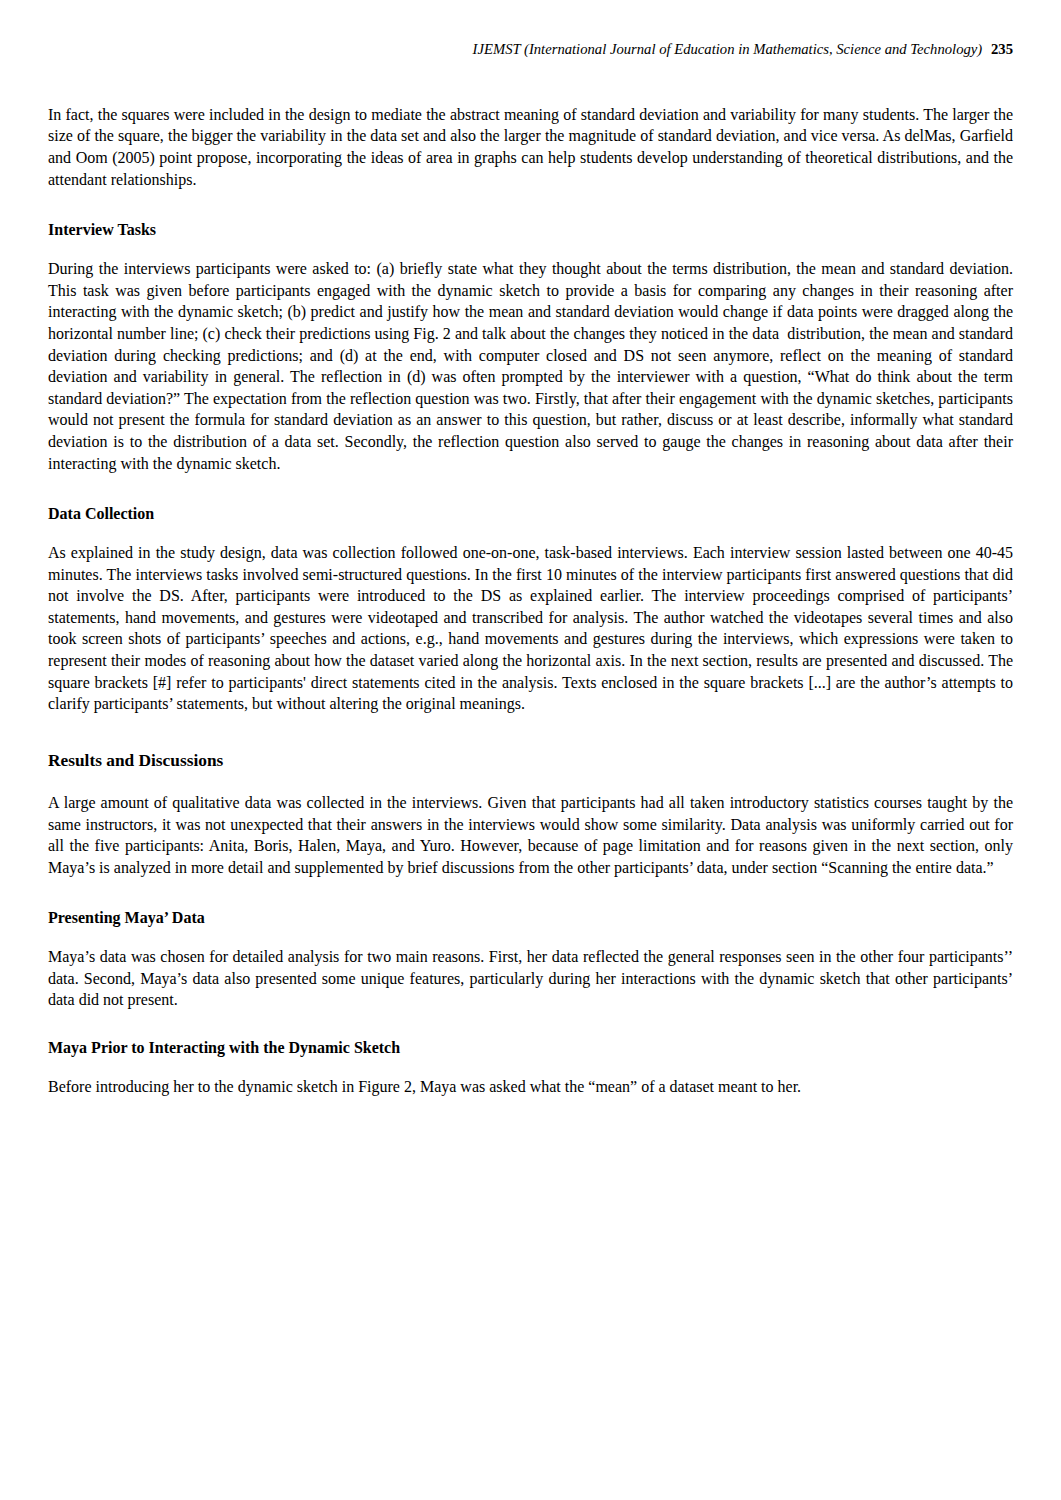IJEMST (International Journal of Education in Mathematics, Science and Technology)235
In fact, the squares were included in the design to mediate the abstract meaning of standard deviation and variability for many students. The larger the size of the square, the bigger the variability in the data set and also the larger the magnitude of standard deviation, and vice versa. As delMas, Garfield and Oom (2005) point propose, incorporating the ideas of area in graphs can help students develop understanding of theoretical distributions, and the attendant relationships.
Interview Tasks
During the interviews participants were asked to: (a) briefly state what they thought about the terms distribution, the mean and standard deviation. This task was given before participants engaged with the dynamic sketch to provide a basis for comparing any changes in their reasoning after interacting with the dynamic sketch; (b) predict and justify how the mean and standard deviation would change if data points were dragged along the horizontal number line; (c) check their predictions using Fig. 2 and talk about the changes they noticed in the data distribution, the mean and standard deviation during checking predictions; and (d) at the end, with computer closed and DS not seen anymore, reflect on the meaning of standard deviation and variability in general. The reflection in (d) was often prompted by the interviewer with a question, “What do think about the term standard deviation?” The expectation from the reflection question was two. Firstly, that after their engagement with the dynamic sketches, participants would not present the formula for standard deviation as an answer to this question, but rather, discuss or at least describe, informally what standard deviation is to the distribution of a data set. Secondly, the reflection question also served to gauge the changes in reasoning about data after their interacting with the dynamic sketch.
Data Collection
As explained in the study design, data was collection followed one-on-one, task-based interviews. Each interview session lasted between one 40-45 minutes. The interviews tasks involved semi-structured questions. In the first 10 minutes of the interview participants first answered questions that did not involve the DS. After, participants were introduced to the DS as explained earlier. The interview proceedings comprised of participants’ statements, hand movements, and gestures were videotaped and transcribed for analysis. The author watched the videotapes several times and also took screen shots of participants’ speeches and actions, e.g., hand movements and gestures during the interviews, which expressions were taken to represent their modes of reasoning about how the dataset varied along the horizontal axis. In the next section, results are presented and discussed. The square brackets [#] refer to participants' direct statements cited in the analysis. Texts enclosed in the square brackets [...] are the author’s attempts to clarify participants’ statements, but without altering the original meanings.
Results and Discussions
A large amount of qualitative data was collected in the interviews. Given that participants had all taken introductory statistics courses taught by the same instructors, it was not unexpected that their answers in the interviews would show some similarity. Data analysis was uniformly carried out for all the five participants: Anita, Boris, Halen, Maya, and Yuro. However, because of page limitation and for reasons given in the next section, only Maya’s is analyzed in more detail and supplemented by brief discussions from the other participants’ data, under section “Scanning the entire data.”
Presenting Maya’ Data
Maya’s data was chosen for detailed analysis for two main reasons. First, her data reflected the general responses seen in the other four participants’’ data. Second, Maya’s data also presented some unique features, particularly during her interactions with the dynamic sketch that other participants’ data did not present.
Maya Prior to Interacting with the Dynamic Sketch
Before introducing her to the dynamic sketch in Figure 2, Maya was asked what the “mean” of a dataset meant to her.